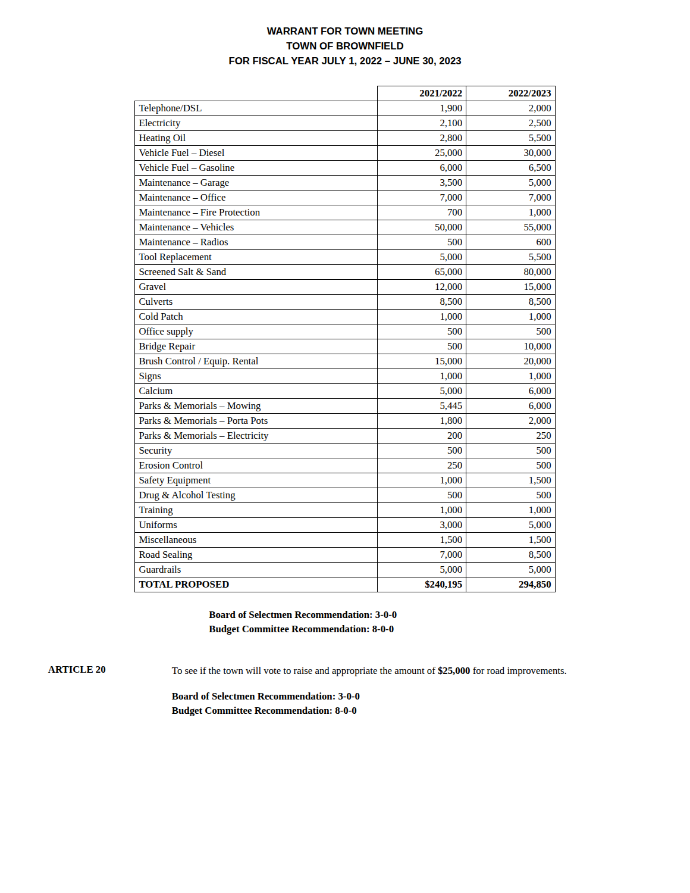WARRANT FOR TOWN MEETING
TOWN OF BROWNFIELD
FOR FISCAL YEAR JULY 1, 2022 – JUNE 30, 2023
| | 2021/2022 | 2022/2023 |
| --- | --- | --- |
| Telephone/DSL | 1,900 | 2,000 |
| Electricity | 2,100 | 2,500 |
| Heating Oil | 2,800 | 5,500 |
| Vehicle Fuel – Diesel | 25,000 | 30,000 |
| Vehicle Fuel – Gasoline | 6,000 | 6,500 |
| Maintenance – Garage | 3,500 | 5,000 |
| Maintenance – Office | 7,000 | 7,000 |
| Maintenance – Fire Protection | 700 | 1,000 |
| Maintenance – Vehicles | 50,000 | 55,000 |
| Maintenance – Radios | 500 | 600 |
| Tool Replacement | 5,000 | 5,500 |
| Screened Salt & Sand | 65,000 | 80,000 |
| Gravel | 12,000 | 15,000 |
| Culverts | 8,500 | 8,500 |
| Cold Patch | 1,000 | 1,000 |
| Office supply | 500 | 500 |
| Bridge Repair | 500 | 10,000 |
| Brush Control / Equip. Rental | 15,000 | 20,000 |
| Signs | 1,000 | 1,000 |
| Calcium | 5,000 | 6,000 |
| Parks & Memorials – Mowing | 5,445 | 6,000 |
| Parks & Memorials – Porta Pots | 1,800 | 2,000 |
| Parks & Memorials – Electricity | 200 | 250 |
| Security | 500 | 500 |
| Erosion Control | 250 | 500 |
| Safety Equipment | 1,000 | 1,500 |
| Drug & Alcohol Testing | 500 | 500 |
| Training | 1,000 | 1,000 |
| Uniforms | 3,000 | 5,000 |
| Miscellaneous | 1,500 | 1,500 |
| Road Sealing | 7,000 | 8,500 |
| Guardrails | 5,000 | 5,000 |
| TOTAL PROPOSED | $240,195 | 294,850 |
Board of Selectmen Recommendation: 3-0-0
Budget Committee Recommendation: 8-0-0
ARTICLE 20
To see if the town will vote to raise and appropriate the amount of $25,000 for road improvements.
Board of Selectmen Recommendation: 3-0-0
Budget Committee Recommendation: 8-0-0